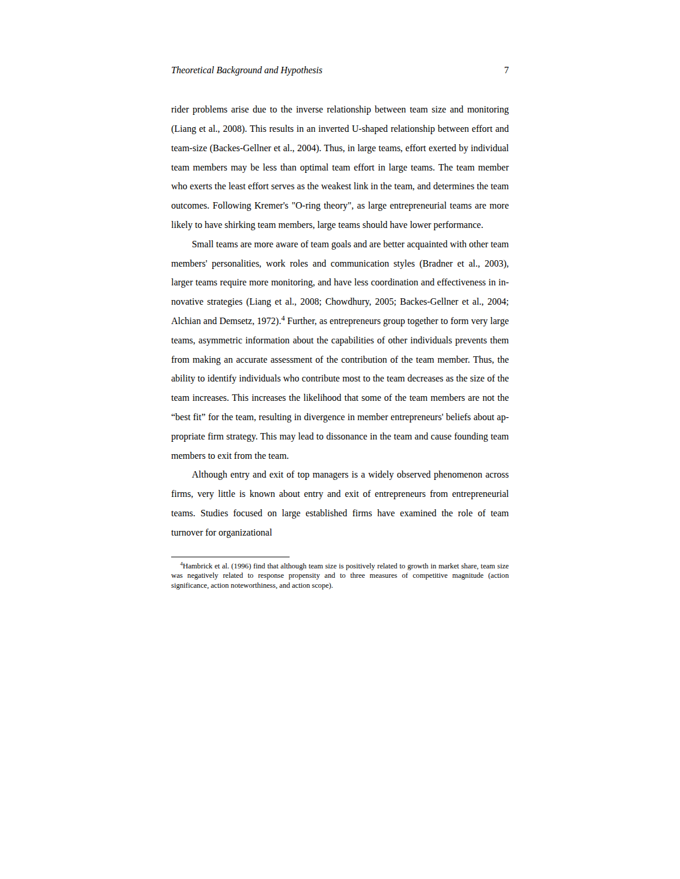Theoretical Background and Hypothesis 7
rider problems arise due to the inverse relationship between team size and monitoring (Liang et al., 2008). This results in an inverted U-shaped relationship between effort and team-size (Backes-Gellner et al., 2004). Thus, in large teams, effort exerted by individual team members may be less than optimal team effort in large teams. The team member who exerts the least effort serves as the weakest link in the team, and determines the team outcomes. Following Kremer's "O-ring theory", as large entrepreneurial teams are more likely to have shirking team members, large teams should have lower performance.
Small teams are more aware of team goals and are better acquainted with other team members' personalities, work roles and communication styles (Bradner et al., 2003), larger teams require more monitoring, and have less coordination and effectiveness in innovative strategies (Liang et al., 2008; Chowdhury, 2005; Backes-Gellner et al., 2004; Alchian and Demsetz, 1972).4 Further, as entrepreneurs group together to form very large teams, asymmetric information about the capabilities of other individuals prevents them from making an accurate assessment of the contribution of the team member. Thus, the ability to identify individuals who contribute most to the team decreases as the size of the team increases. This increases the likelihood that some of the team members are not the “best fit” for the team, resulting in divergence in member entrepreneurs' beliefs about appropriate firm strategy. This may lead to dissonance in the team and cause founding team members to exit from the team.
Although entry and exit of top managers is a widely observed phenomenon across firms, very little is known about entry and exit of entrepreneurs from entrepreneurial teams. Studies focused on large established firms have examined the role of team turnover for organizational
4Hambrick et al. (1996) find that although team size is positively related to growth in market share, team size was negatively related to response propensity and to three measures of competitive magnitude (action significance, action noteworthiness, and action scope).